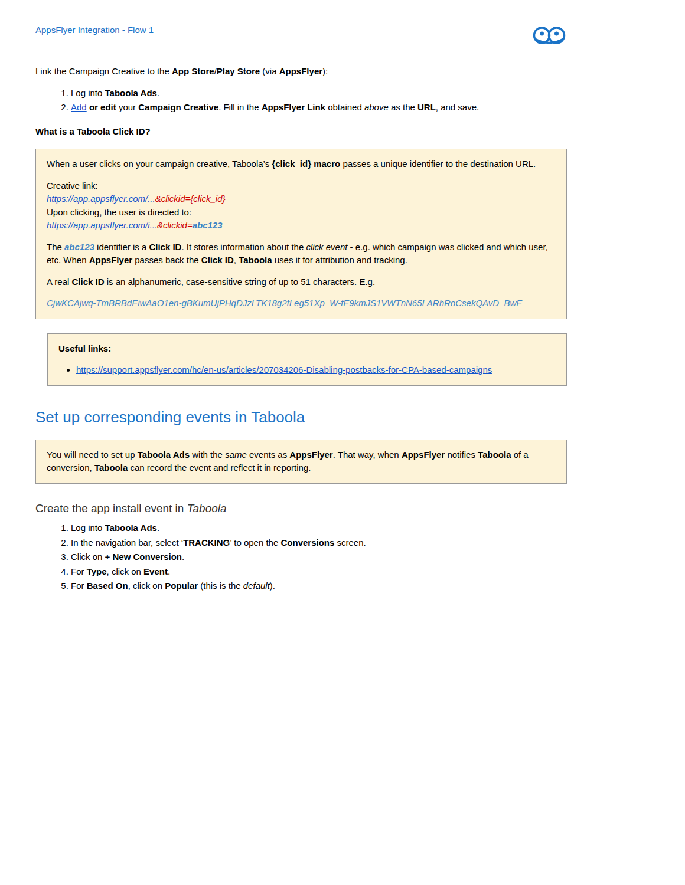AppsFlyer Integration - Flow 1
Link the Campaign Creative to the App Store/Play Store (via AppsFlyer):
Log into Taboola Ads.
Add or edit your Campaign Creative. Fill in the AppsFlyer Link obtained above as the URL, and save.
What is a Taboola Click ID?
When a user clicks on your campaign creative, Taboola’s {click_id} macro passes a unique identifier to the destination URL.
Creative link:
https://app.appsflyer.com/...&clickid={click_id}
Upon clicking, the user is directed to:
https://app.appsflyer.com/i...&clickid=abc123
The abc123 identifier is a Click ID. It stores information about the click event - e.g. which campaign was clicked and which user, etc. When AppsFlyer passes back the Click ID, Taboola uses it for attribution and tracking.
A real Click ID is an alphanumeric, case-sensitive string of up to 51 characters. E.g.
CjwKCAjwq-TmBRBdEiwAaO1en-gBKumUjPHqDJzLTK18g2fLeg51Xp_W-fE9kmJS1VWTnN65LARhRoCsekQAvD_BwE
Useful links:
https://support.appsflyer.com/hc/en-us/articles/207034206-Disabling-postbacks-for-CPA-based-campaigns
Set up corresponding events in Taboola
You will need to set up Taboola Ads with the same events as AppsFlyer. That way, when AppsFlyer notifies Taboola of a conversion, Taboola can record the event and reflect it in reporting.
Create the app install event in Taboola
Log into Taboola Ads.
In the navigation bar, select ‘TRACKING’ to open the Conversions screen.
Click on + New Conversion.
For Type, click on Event.
For Based On, click on Popular (this is the default).